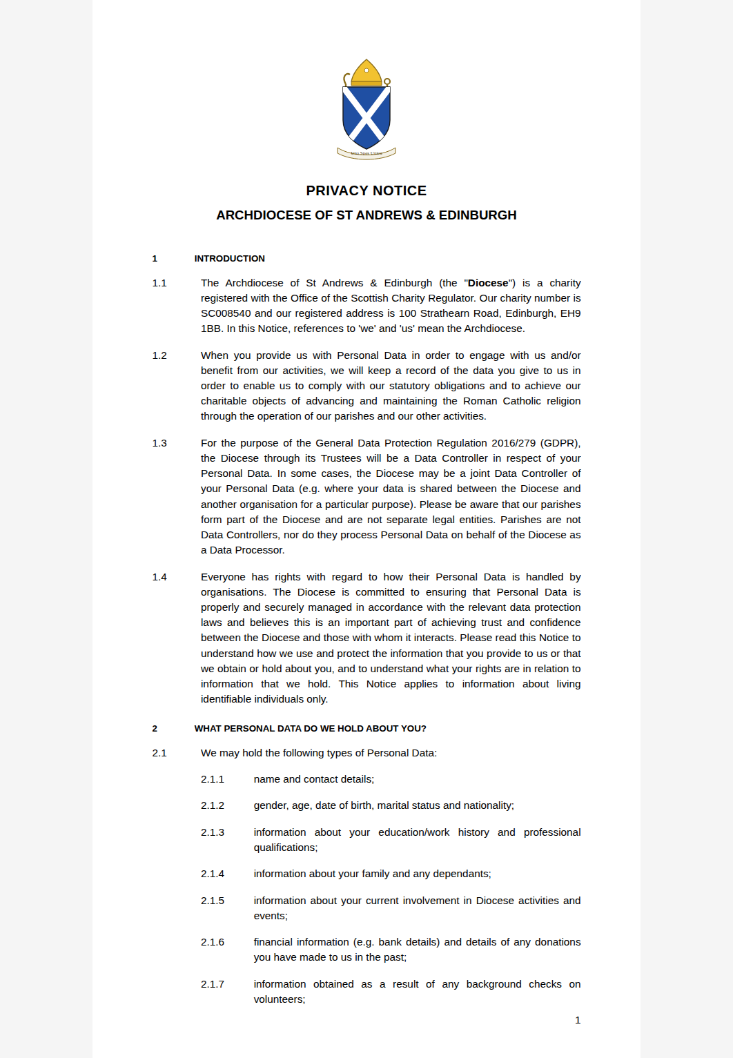Archdiocesan coat of arms Una Spes Unica
PRIVACY NOTICE
ARCHDIOCESE OF ST ANDREWS & EDINBURGH
1 Introduction
1.1 The Archdiocese of St Andrews & Edinburgh (the "Diocese") is a charity registered with the Office of the Scottish Charity Regulator. Our charity number is SC008540 and our registered address is 100 Strathearn Road, Edinburgh, EH9 1BB. In this Notice, references to 'we' and 'us' mean the Archdiocese.
1.2 When you provide us with Personal Data in order to engage with us and/or benefit from our activities, we will keep a record of the data you give to us in order to enable us to comply with our statutory obligations and to achieve our charitable objects of advancing and maintaining the Roman Catholic religion through the operation of our parishes and our other activities.
1.3 For the purpose of the General Data Protection Regulation 2016/279 (GDPR), the Diocese through its Trustees will be a Data Controller in respect of your Personal Data. In some cases, the Diocese may be a joint Data Controller of your Personal Data (e.g. where your data is shared between the Diocese and another organisation for a particular purpose). Please be aware that our parishes form part of the Diocese and are not separate legal entities. Parishes are not Data Controllers, nor do they process Personal Data on behalf of the Diocese as a Data Processor.
1.4 Everyone has rights with regard to how their Personal Data is handled by organisations. The Diocese is committed to ensuring that Personal Data is properly and securely managed in accordance with the relevant data protection laws and believes this is an important part of achieving trust and confidence between the Diocese and those with whom it interacts. Please read this Notice to understand how we use and protect the information that you provide to us or that we obtain or hold about you, and to understand what your rights are in relation to information that we hold. This Notice applies to information about living identifiable individuals only.
2 What Personal Data do we hold about you?
2.1 We may hold the following types of Personal Data:
2.1.1name and contact details;
2.1.2gender, age, date of birth, marital status and nationality;
2.1.3information about your education/work history and professional qualifications;
2.1.4information about your family and any dependants;
2.1.5information about your current involvement in Diocese activities and events;
2.1.6financial information (e.g. bank details) and details of any donations you have made to us in the past;
2.1.7information obtained as a result of any background checks on volunteers;
1